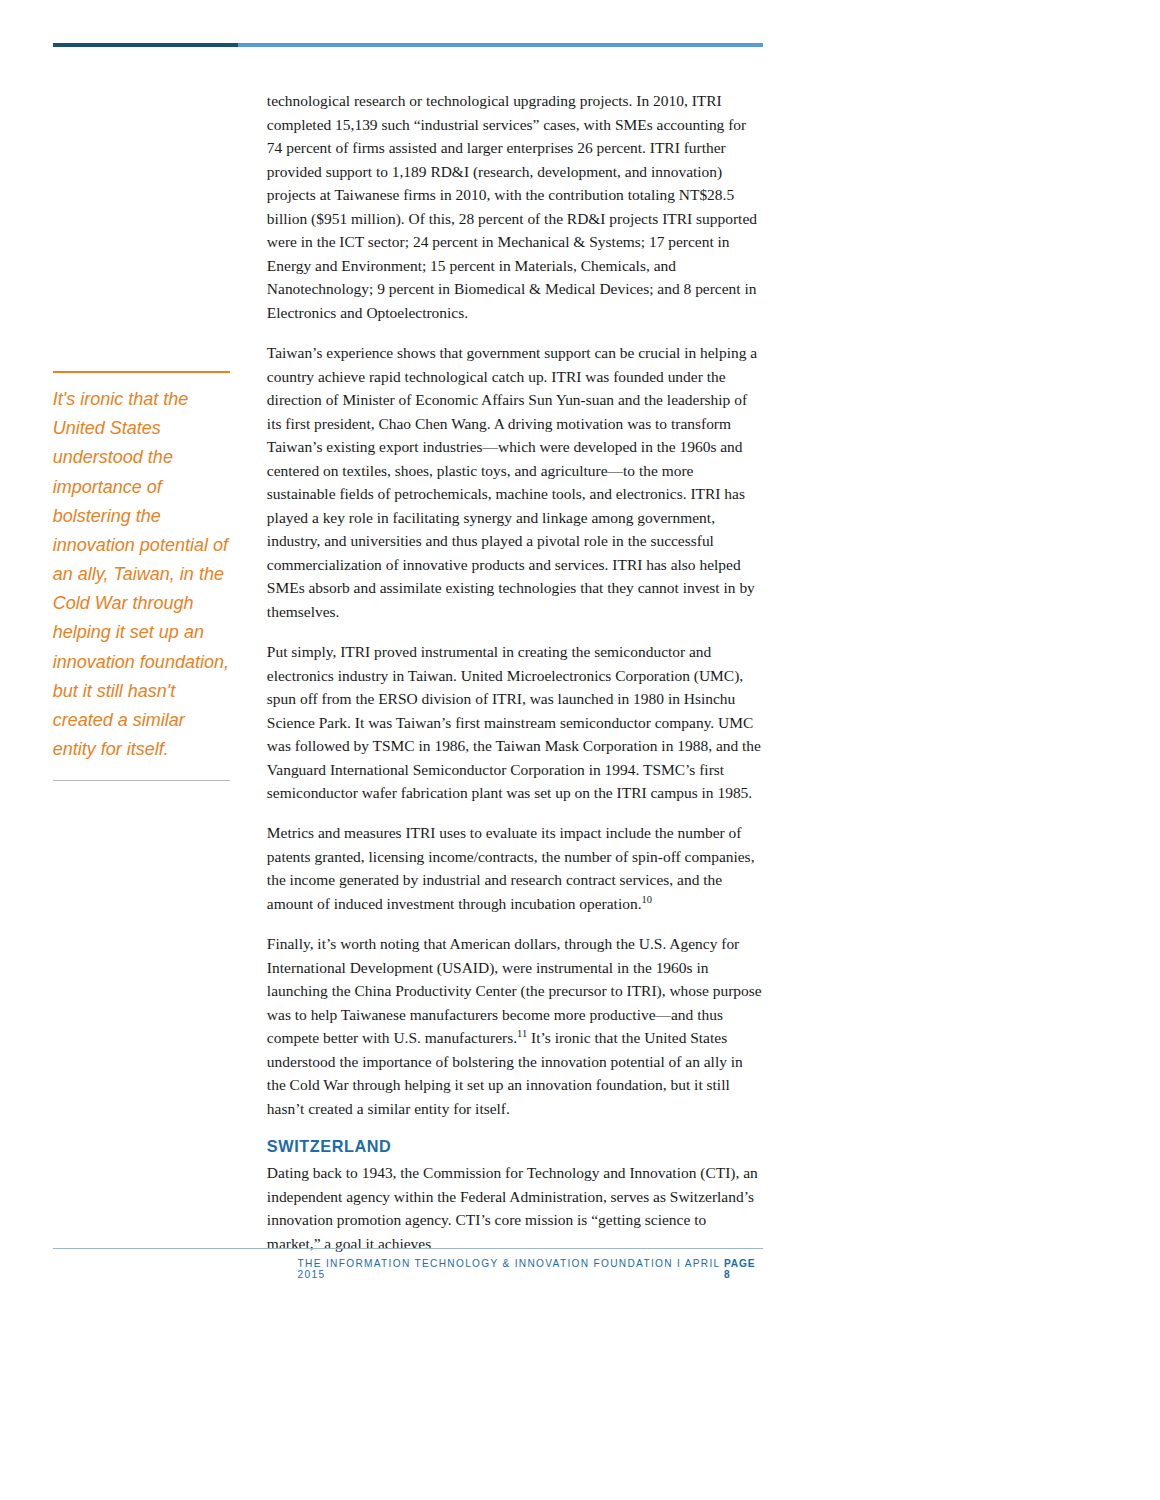It's ironic that the United States understood the importance of bolstering the innovation potential of an ally, Taiwan, in the Cold War through helping it set up an innovation foundation, but it still hasn't created a similar entity for itself.
technological research or technological upgrading projects. In 2010, ITRI completed 15,139 such “industrial services” cases, with SMEs accounting for 74 percent of firms assisted and larger enterprises 26 percent. ITRI further provided support to 1,189 RD&I (research, development, and innovation) projects at Taiwanese firms in 2010, with the contribution totaling NT$28.5 billion ($951 million). Of this, 28 percent of the RD&I projects ITRI supported were in the ICT sector; 24 percent in Mechanical & Systems; 17 percent in Energy and Environment; 15 percent in Materials, Chemicals, and Nanotechnology; 9 percent in Biomedical & Medical Devices; and 8 percent in Electronics and Optoelectronics.
Taiwan’s experience shows that government support can be crucial in helping a country achieve rapid technological catch up. ITRI was founded under the direction of Minister of Economic Affairs Sun Yun-suan and the leadership of its first president, Chao Chen Wang. A driving motivation was to transform Taiwan’s existing export industries—which were developed in the 1960s and centered on textiles, shoes, plastic toys, and agriculture—to the more sustainable fields of petrochemicals, machine tools, and electronics. ITRI has played a key role in facilitating synergy and linkage among government, industry, and universities and thus played a pivotal role in the successful commercialization of innovative products and services. ITRI has also helped SMEs absorb and assimilate existing technologies that they cannot invest in by themselves.
Put simply, ITRI proved instrumental in creating the semiconductor and electronics industry in Taiwan. United Microelectronics Corporation (UMC), spun off from the ERSO division of ITRI, was launched in 1980 in Hsinchu Science Park. It was Taiwan’s first mainstream semiconductor company. UMC was followed by TSMC in 1986, the Taiwan Mask Corporation in 1988, and the Vanguard International Semiconductor Corporation in 1994. TSMC’s first semiconductor wafer fabrication plant was set up on the ITRI campus in 1985.
Metrics and measures ITRI uses to evaluate its impact include the number of patents granted, licensing income/contracts, the number of spin-off companies, the income generated by industrial and research contract services, and the amount of induced investment through incubation operation.10
Finally, it’s worth noting that American dollars, through the U.S. Agency for International Development (USAID), were instrumental in the 1960s in launching the China Productivity Center (the precursor to ITRI), whose purpose was to help Taiwanese manufacturers become more productive—and thus compete better with U.S. manufacturers.11 It’s ironic that the United States understood the importance of bolstering the innovation potential of an ally in the Cold War through helping it set up an innovation foundation, but it still hasn’t created a similar entity for itself.
SWITZERLAND
Dating back to 1943, the Commission for Technology and Innovation (CTI), an independent agency within the Federal Administration, serves as Switzerland’s innovation promotion agency. CTI’s core mission is “getting science to market,” a goal it achieves
THE INFORMATION TECHNOLOGY & INNOVATION FOUNDATION I APRIL 2015 PAGE 8